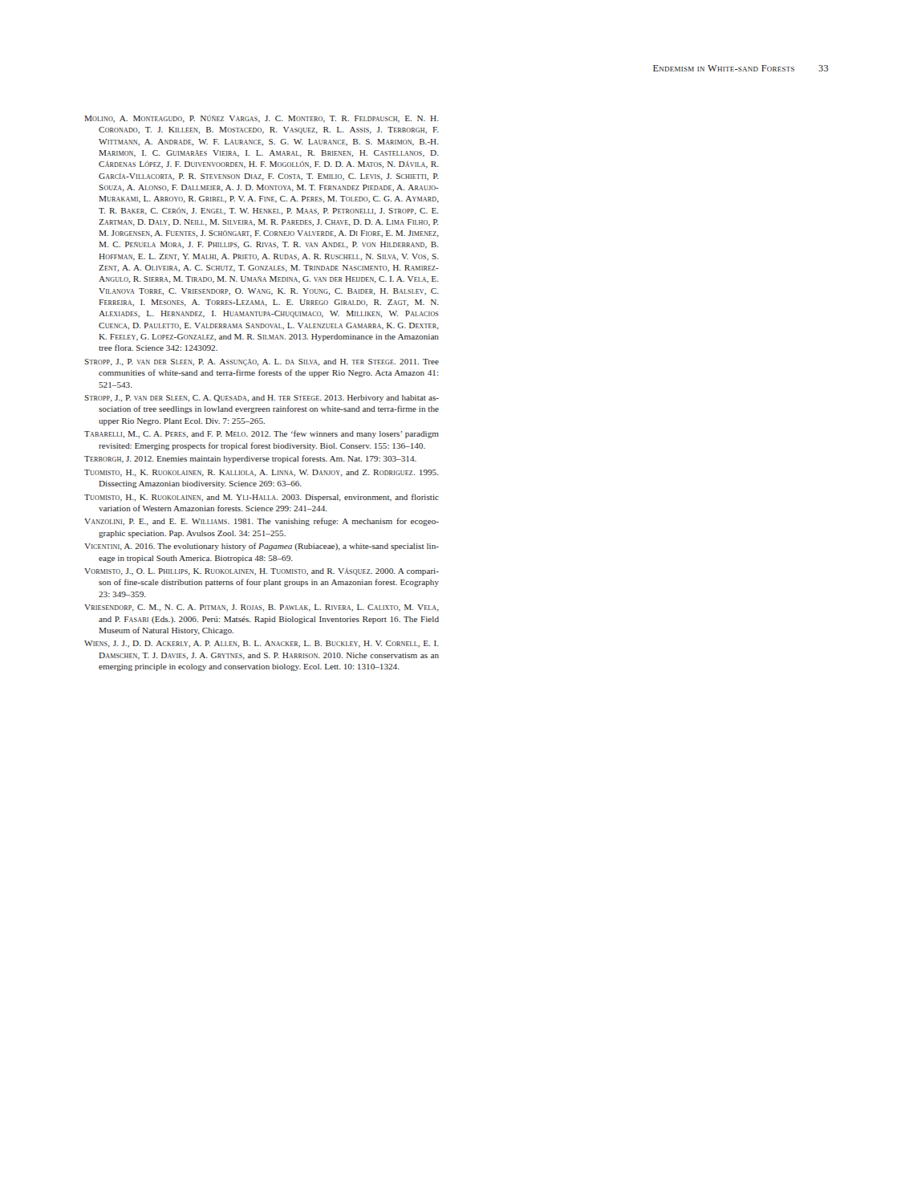Endemism in White-sand Forests 33
Molino, A. Monteagudo, P. Núñez Vargas, J. C. Montero, T. R. Feldpausch, E. N. H. Coronado, T. J. Killeen, B. Mostacedo, R. Vasquez, R. L. Assis, J. Terborgh, F. Wittmann, A. Andrade, W. F. Laurance, S. G. W. Laurance, B. S. Marimon, B.-H. Marimon, I. C. Guimarães Vieira, I. L. Amaral, R. Brienen, H. Castellanos, D. Cárdenas López, J. F. Duivenvoorden, H. F. Mogollón, F. D. D. A. Matos, N. Dávila, R. García-Villacorta, P. R. Stevenson Diaz, F. Costa, T. Emilio, C. Levis, J. Schietti, P. Souza, A. Alonso, F. Dallmeier, A. J. D. Montoya, M. T. Fernandez Piedade, A. Araujo-Murakami, L. Arroyo, R. Gribel, P. V. A. Fine, C. A. Peres, M. Toledo, C. G. A. Aymard, T. R. Baker, C. Cerón, J. Engel, T. W. Henkel, P. Maas, P. Petronelli, J. Stropp, C. E. Zartman, D. Daly, D. Neill, M. Silveira, M. R. Paredes, J. Chave, D. D. A. Lima Filho, P. M. Jorgensen, A. Fuentes, J. Schöngart, F. Cornejo Valverde, A. Di Fiore, E. M. Jimenez, M. C. Peñuela Mora, J. F. Phillips, G. Rivas, T. R. van Andel, P. von Hildebrand, B. Hoffman, E. L. Zent, Y. Malhi, A. Prieto, A. Rudas, A. R. Ruschell, N. Silva, V. Vos, S. Zent, A. A. Oliveira, A. C. Schutz, T. Gonzales, M. Trindade Nascimento, H. Ramirez-Angulo, R. Sierra, M. Tirado, M. N. Umaña Medina, G. van der Heijden, C. I. A. Vela, E. Vilanova Torre, C. Vriesendorp, O. Wang, K. R. Young, C. Baider, H. Balslev, C. Ferreira, I. Mesones, A. Torres-Lezama, L. E. Urrego Giraldo, R. Zagt, M. N. Alexiades, L. Hernandez, I. Huamantupa-Chuquimaco, W. Milliken, W. Palacios Cuenca, D. Pauletto, E. Valderrama Sandoval, L. Valenzuela Gamarra, K. G. Dexter, K. Feeley, G. Lopez-Gonzalez, and M. R. Silman. 2013. Hyperdominance in the Amazonian tree flora. Science 342: 1243092.
Stropp, J., P. van der Sleen, P. A. Assunção, A. L. da Silva, and H. ter Steege. 2011. Tree communities of white-sand and terra-firme forests of the upper Rio Negro. Acta Amazon 41: 521–543.
Stropp, J., P. van der Sleen, C. A. Quesada, and H. ter Steege. 2013. Herbivory and habitat association of tree seedlings in lowland evergreen rainforest on white-sand and terra-firme in the upper Rio Negro. Plant Ecol. Div. 7: 255–265.
Tabarelli, M., C. A. Peres, and F. P. Melo. 2012. The ‘few winners and many losers’ paradigm revisited: Emerging prospects for tropical forest biodiversity. Biol. Conserv. 155: 136–140.
Terborgh, J. 2012. Enemies maintain hyperdiverse tropical forests. Am. Nat. 179: 303–314.
Tuomisto, H., K. Ruokolainen, R. Kalliola, A. Linna, W. Danjoy, and Z. Rodriguez. 1995. Dissecting Amazonian biodiversity. Science 269: 63–66.
Tuomisto, H., K. Ruokolainen, and M. Yli-Halla. 2003. Dispersal, environment, and floristic variation of Western Amazonian forests. Science 299: 241–244.
Vanzolini, P. E., and E. E. Williams. 1981. The vanishing refuge: A mechanism for ecogeographic speciation. Pap. Avulsos Zool. 34: 251–255.
Vicentini, A. 2016. The evolutionary history of Pagamea (Rubiaceae), a white-sand specialist lineage in tropical South America. Biotropica 48: 58–69.
Vormisto, J., O. L. Phillips, K. Ruokolainen, H. Tuomisto, and R. Vásquez. 2000. A comparison of fine-scale distribution patterns of four plant groups in an Amazonian forest. Ecography 23: 349–359.
Vriesendorp, C. M., N. C. A. Pitman, J. Rojas, B. Pawlak, L. Rivera, L. Calixto, M. Vela, and P. Fasabi (Eds.). 2006. Perú: Matsés. Rapid Biological Inventories Report 16. The Field Museum of Natural History, Chicago.
Wiens, J. J., D. D. Ackerly, A. P. Allen, B. L. Anacker, L. B. Buckley, H. V. Cornell, E. I. Damschen, T. J. Davies, J. A. Grytnes, and S. P. Harrison. 2010. Niche conservatism as an emerging principle in ecology and conservation biology. Ecol. Lett. 10: 1310–1324.